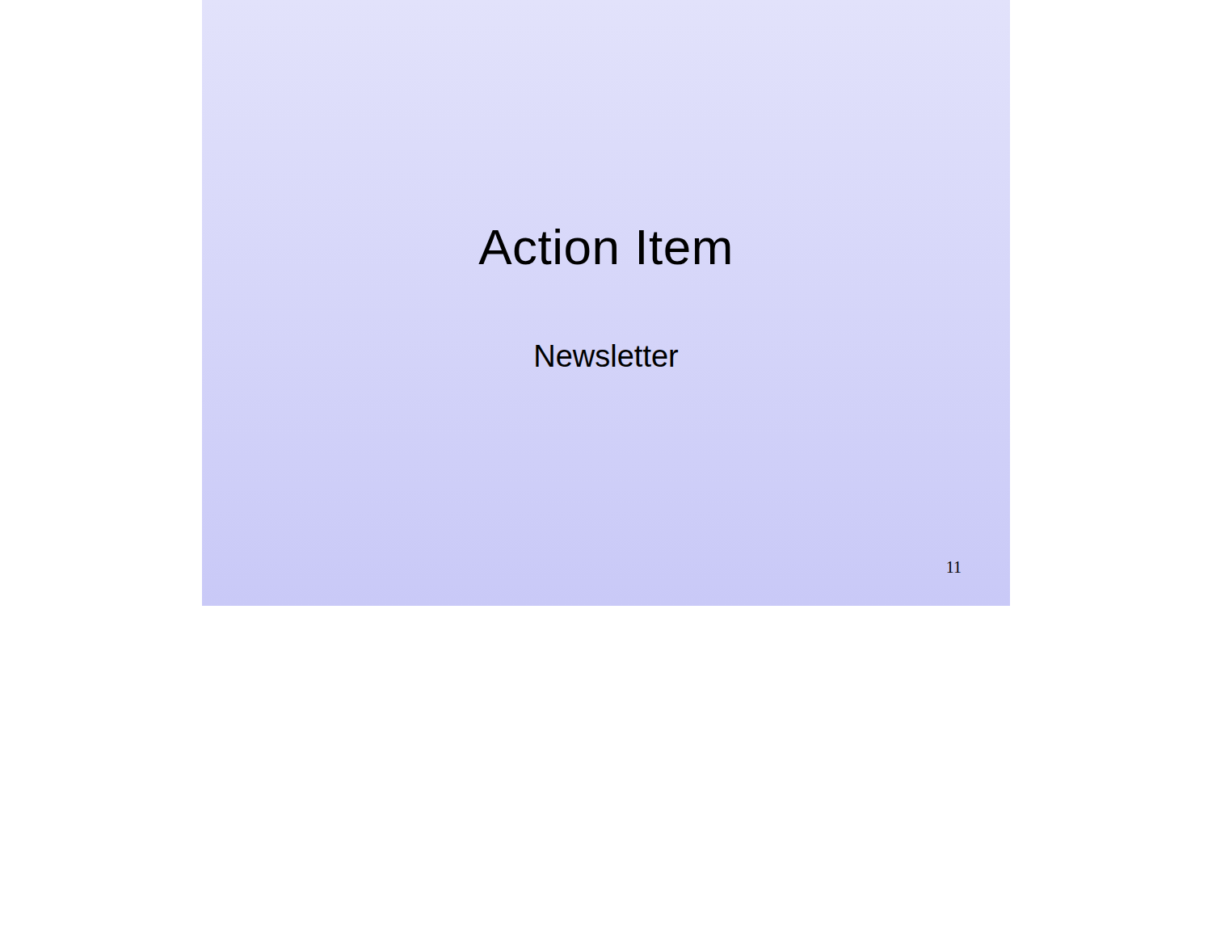Action Item
Newsletter
11